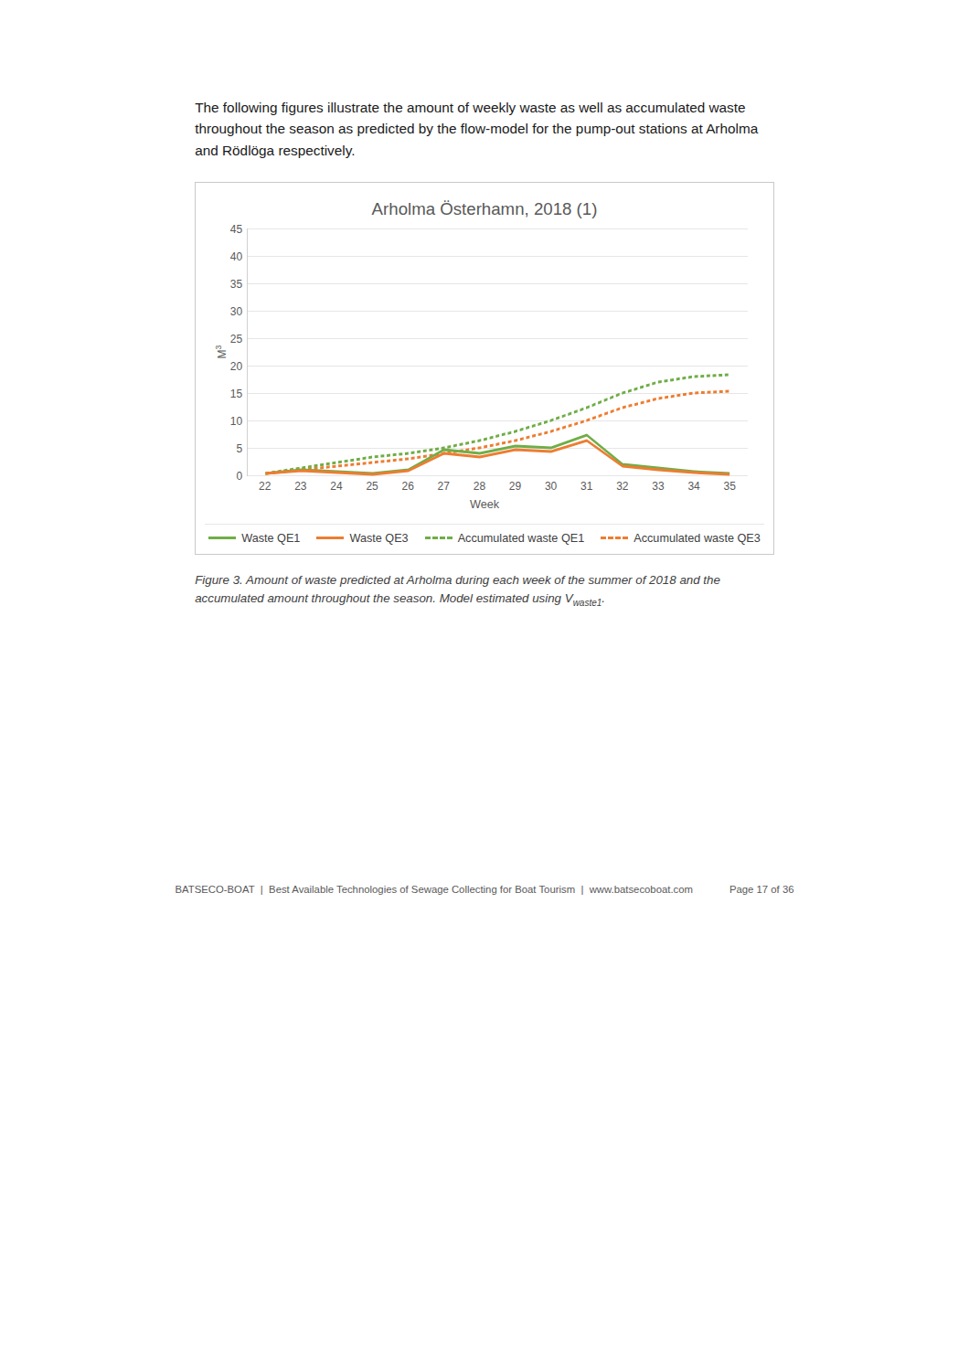The following figures illustrate the amount of weekly waste as well as accumulated waste throughout the season as predicted by the flow-model for the pump-out stations at Arholma and Rödlöga respectively.
Arholma Österhamn, 2018 (1)
M3
45
40
35
30
25
20
15
10
5
0
22232425262728 29303132333435
Week
Waste QE1
Waste QE3
Accumulated waste QE1
Accumulated waste QE3
Figure 3. Amount of waste predicted at Arholma during each week of the summer of 2018 and the accumulated amount throughout the season. Model estimated using Vwaste1.
BATSECO-BOAT | Best Available Technologies of Sewage Collecting for Boat Tourism | www.batsecoboat.com Page 17 of 36